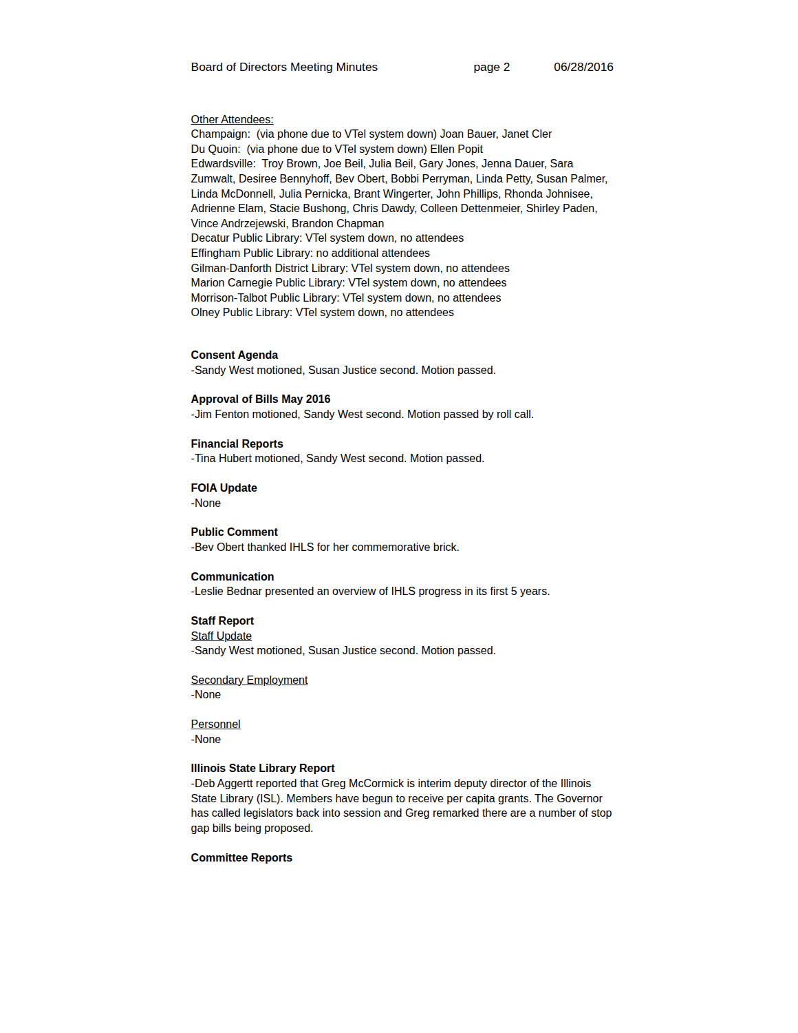Board of Directors Meeting Minutes
page 2
06/28/2016
Other Attendees:
Champaign: (via phone due to VTel system down) Joan Bauer, Janet Cler
Du Quoin: (via phone due to VTel system down) Ellen Popit
Edwardsville: Troy Brown, Joe Beil, Julia Beil, Gary Jones, Jenna Dauer, Sara Zumwalt, Desiree Bennyhoff, Bev Obert, Bobbi Perryman, Linda Petty, Susan Palmer, Linda McDonnell, Julia Pernicka, Brant Wingerter, John Phillips, Rhonda Johnisee, Adrienne Elam, Stacie Bushong, Chris Dawdy, Colleen Dettenmeier, Shirley Paden, Vince Andrzejewski, Brandon Chapman
Decatur Public Library: VTel system down, no attendees
Effingham Public Library: no additional attendees
Gilman-Danforth District Library: VTel system down, no attendees
Marion Carnegie Public Library: VTel system down, no attendees
Morrison-Talbot Public Library: VTel system down, no attendees
Olney Public Library: VTel system down, no attendees
Consent Agenda
-Sandy West motioned, Susan Justice second. Motion passed.
Approval of Bills May 2016
-Jim Fenton motioned, Sandy West second. Motion passed by roll call.
Financial Reports
-Tina Hubert motioned, Sandy West second. Motion passed.
FOIA Update
-None
Public Comment
-Bev Obert thanked IHLS for her commemorative brick.
Communication
-Leslie Bednar presented an overview of IHLS progress in its first 5 years.
Staff Report
Staff Update
-Sandy West motioned, Susan Justice second. Motion passed.
Secondary Employment
-None
Personnel
-None
Illinois State Library Report
-Deb Aggertt reported that Greg McCormick is interim deputy director of the Illinois State Library (ISL). Members have begun to receive per capita grants. The Governor has called legislators back into session and Greg remarked there are a number of stop gap bills being proposed.
Committee Reports